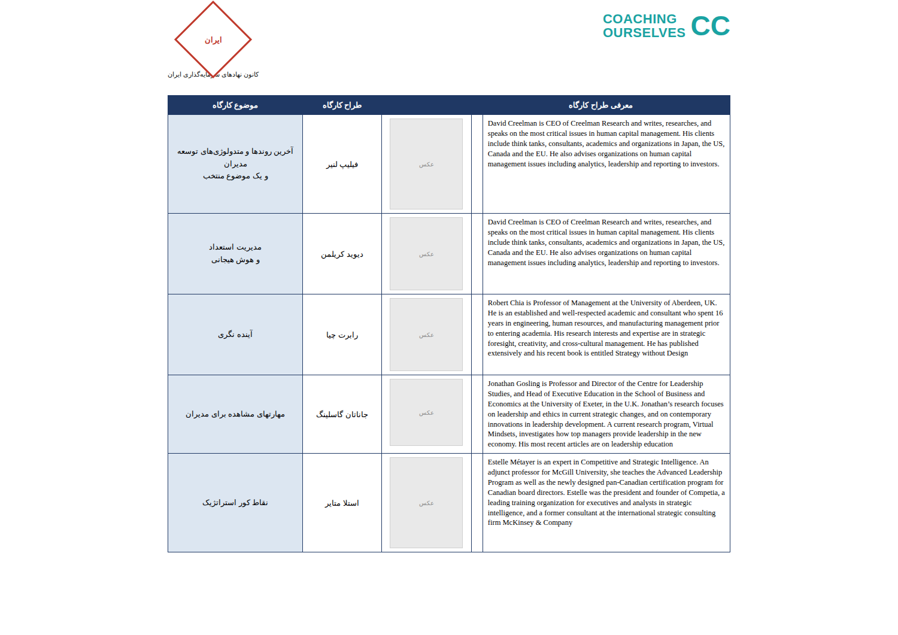CC
COACHING
OURSELVES
ایران
کانون نهادهای سرمایه‌گذاری ایران
| معرفی طراح کارگاه | | طراح کارگاه | موضوع کارگاه |
| --- | --- | --- | --- |
| David Creelman is CEO of Creelman Research and writes, researches, and speaks on the most critical issues in human capital management. His clients include think tanks, consultants, academics and organizations in Japan, the US, Canada and the EU. He also advises organizations on human capital management issues including analytics, leadership and reporting to investors. | | عکس | فیلیپ لنیر | آخرین روندها و متدولوژی‌های توسعه مدیران و یک موضوع منتخب |
| David Creelman is CEO of Creelman Research and writes, researches, and speaks on the most critical issues in human capital management. His clients include think tanks, consultants, academics and organizations in Japan, the US, Canada and the EU. He also advises organizations on human capital management issues including analytics, leadership and reporting to investors. | | عکس | دیوید کریلمن | مدیریت استعداد و هوش هیجانی |
| Robert Chia is Professor of Management at the University of Aberdeen, UK. He is an established and well-respected academic and consultant who spent 16 years in engineering, human resources, and manufacturing management prior to entering academia. His research interests and expertise are in strategic foresight, creativity, and cross-cultural management. He has published extensively and his recent book is entitled Strategy without Design | | عکس | رابرت چیا | آینده نگری |
| Jonathan Gosling is Professor and Director of the Centre for Leadership Studies, and Head of Executive Education in the School of Business and Economics at the University of Exeter, in the U.K. Jonathan’s research focuses on leadership and ethics in current strategic changes, and on contemporary innovations in leadership development. A current research program, Virtual Mindsets, investigates how top managers provide leadership in the new economy. His most recent articles are on leadership education | | عکس | جاناتان گاسلینگ | مهارتهای مشاهده برای مدیران |
| Estelle Métayer is an expert in Competitive and Strategic Intelligence. An adjunct professor for McGill University, she teaches the Advanced Leadership Program as well as the newly designed pan-Canadian certification program for Canadian board directors. Estelle was the president and founder of Competia, a leading training organization for executives and analysts in strategic intelligence, and a former consultant at the international strategic consulting firm McKinsey & Company | | عکس | استلا متایر | نقاط کور استراتژیک |